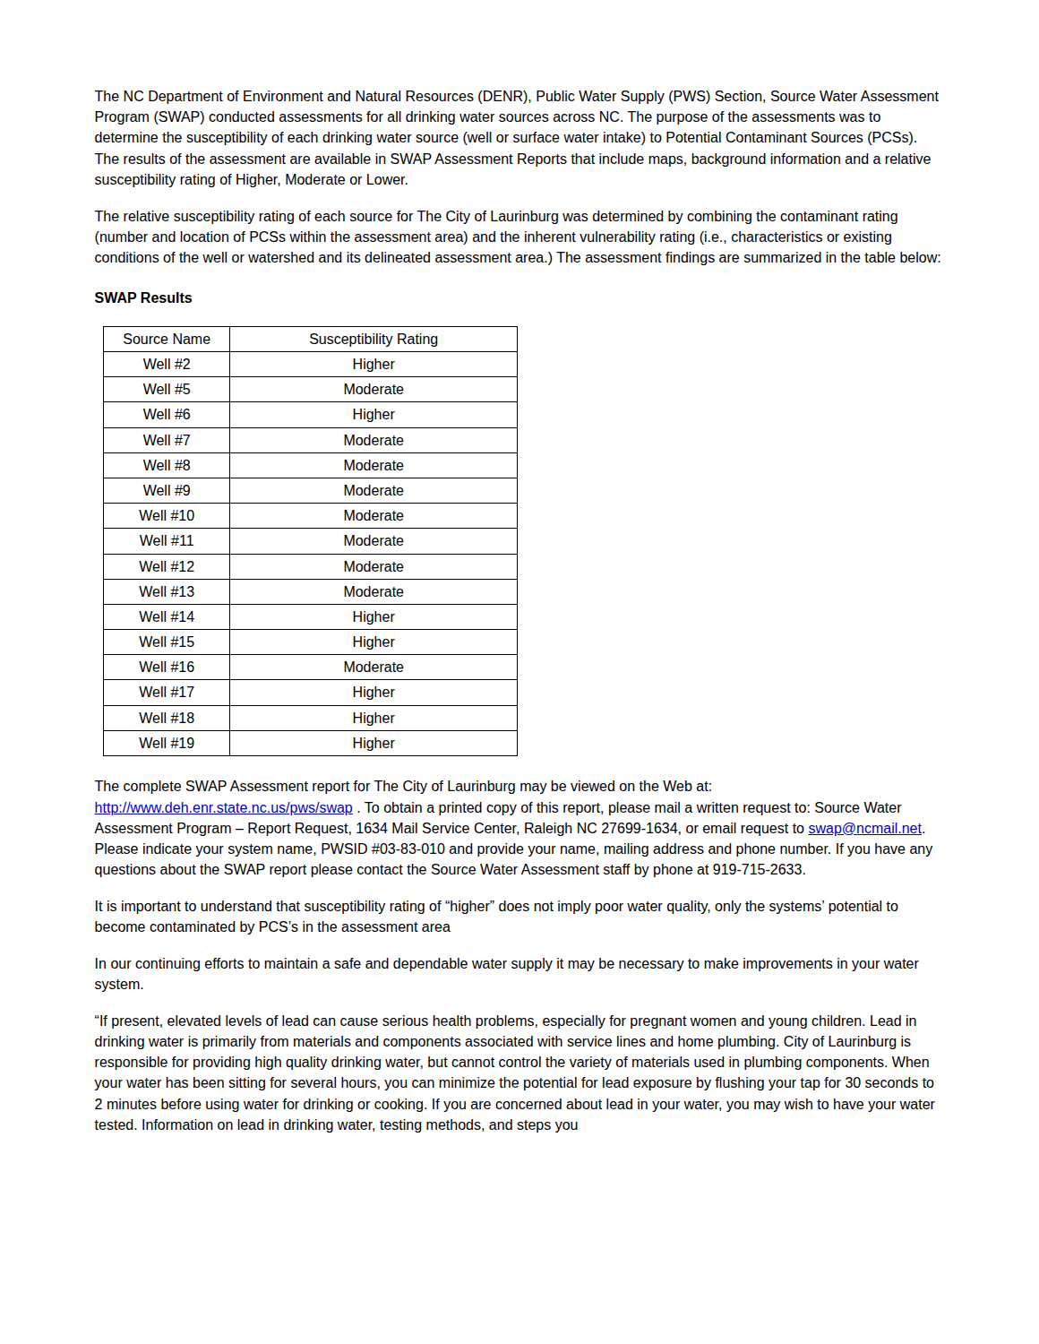The NC Department of Environment and Natural Resources (DENR), Public Water Supply (PWS) Section, Source Water Assessment Program (SWAP) conducted assessments for all drinking water sources across NC. The purpose of the assessments was to determine the susceptibility of each drinking water source (well or surface water intake) to Potential Contaminant Sources (PCSs). The results of the assessment are available in SWAP Assessment Reports that include maps, background information and a relative susceptibility rating of Higher, Moderate or Lower.
The relative susceptibility rating of each source for The City of Laurinburg was determined by combining the contaminant rating (number and location of PCSs within the assessment area) and the inherent vulnerability rating (i.e., characteristics or existing conditions of the well or watershed and its delineated assessment area.) The assessment findings are summarized in the table below:
SWAP Results
| Source Name | Susceptibility Rating |
| --- | --- |
| Well #2 | Higher |
| Well #5 | Moderate |
| Well #6 | Higher |
| Well #7 | Moderate |
| Well #8 | Moderate |
| Well #9 | Moderate |
| Well #10 | Moderate |
| Well #11 | Moderate |
| Well #12 | Moderate |
| Well #13 | Moderate |
| Well #14 | Higher |
| Well #15 | Higher |
| Well #16 | Moderate |
| Well #17 | Higher |
| Well #18 | Higher |
| Well #19 | Higher |
The complete SWAP Assessment report for The City of Laurinburg may be viewed on the Web at: http://www.deh.enr.state.nc.us/pws/swap . To obtain a printed copy of this report, please mail a written request to: Source Water Assessment Program – Report Request, 1634 Mail Service Center, Raleigh NC 27699-1634, or email request to swap@ncmail.net. Please indicate your system name, PWSID #03-83-010 and provide your name, mailing address and phone number. If you have any questions about the SWAP report please contact the Source Water Assessment staff by phone at 919-715-2633.
It is important to understand that susceptibility rating of “higher” does not imply poor water quality, only the systems’ potential to become contaminated by PCS’s in the assessment area
In our continuing efforts to maintain a safe and dependable water supply it may be necessary to make improvements in your water system.
“If present, elevated levels of lead can cause serious health problems, especially for pregnant women and young children. Lead in drinking water is primarily from materials and components associated with service lines and home plumbing. City of Laurinburg is responsible for providing high quality drinking water, but cannot control the variety of materials used in plumbing components. When your water has been sitting for several hours, you can minimize the potential for lead exposure by flushing your tap for 30 seconds to 2 minutes before using water for drinking or cooking. If you are concerned about lead in your water, you may wish to have your water tested. Information on lead in drinking water, testing methods, and steps you